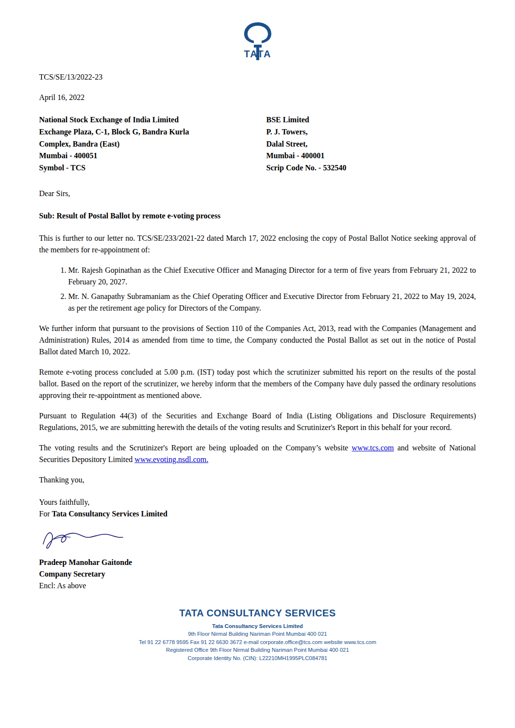TATA
TCS/SE/13/2022-23
April 16, 2022
| National Stock Exchange of India Limited Exchange Plaza, C-1, Block G, Bandra Kurla Complex, Bandra (East) Mumbai - 400051 Symbol - TCS | BSE Limited P. J. Towers, Dalal Street, Mumbai - 400001 Scrip Code No. - 532540 |
Dear Sirs,
Sub: Result of Postal Ballot by remote e-voting process
This is further to our letter no. TCS/SE/233/2021-22 dated March 17, 2022 enclosing the copy of Postal Ballot Notice seeking approval of the members for re-appointment of:
Mr. Rajesh Gopinathan as the Chief Executive Officer and Managing Director for a term of five years from February 21, 2022 to February 20, 2027.
Mr. N. Ganapathy Subramaniam as the Chief Operating Officer and Executive Director from February 21, 2022 to May 19, 2024, as per the retirement age policy for Directors of the Company.
We further inform that pursuant to the provisions of Section 110 of the Companies Act, 2013, read with the Companies (Management and Administration) Rules, 2014 as amended from time to time, the Company conducted the Postal Ballot as set out in the notice of Postal Ballot dated March 10, 2022.
Remote e-voting process concluded at 5.00 p.m. (IST) today post which the scrutinizer submitted his report on the results of the postal ballot. Based on the report of the scrutinizer, we hereby inform that the members of the Company have duly passed the ordinary resolutions approving their re-appointment as mentioned above.
Pursuant to Regulation 44(3) of the Securities and Exchange Board of India (Listing Obligations and Disclosure Requirements) Regulations, 2015, we are submitting herewith the details of the voting results and Scrutinizer's Report in this behalf for your record.
The voting results and the Scrutinizer's Report are being uploaded on the Company’s website www.tcs.com and website of National Securities Depository Limited www.evoting.nsdl.com.
Thanking you,
Yours faithfully,
For Tata Consultancy Services Limited
Pradeep Manohar Gaitonde
Company Secretary
Encl: As above
TATA CONSULTANCY SERVICES
Tata Consultancy Services Limited
9th Floor Nirmal Building Nariman Point Mumbai 400 021
Tel 91 22 6778 9595 Fax 91 22 6630 3672 e-mail corporate.office@tcs.com website www.tcs.com
Registered Office 9th Floor Nirmal Building Nariman Point Mumbai 400 021
Corporate Identity No. (CIN): L22210MH1995PLC084781